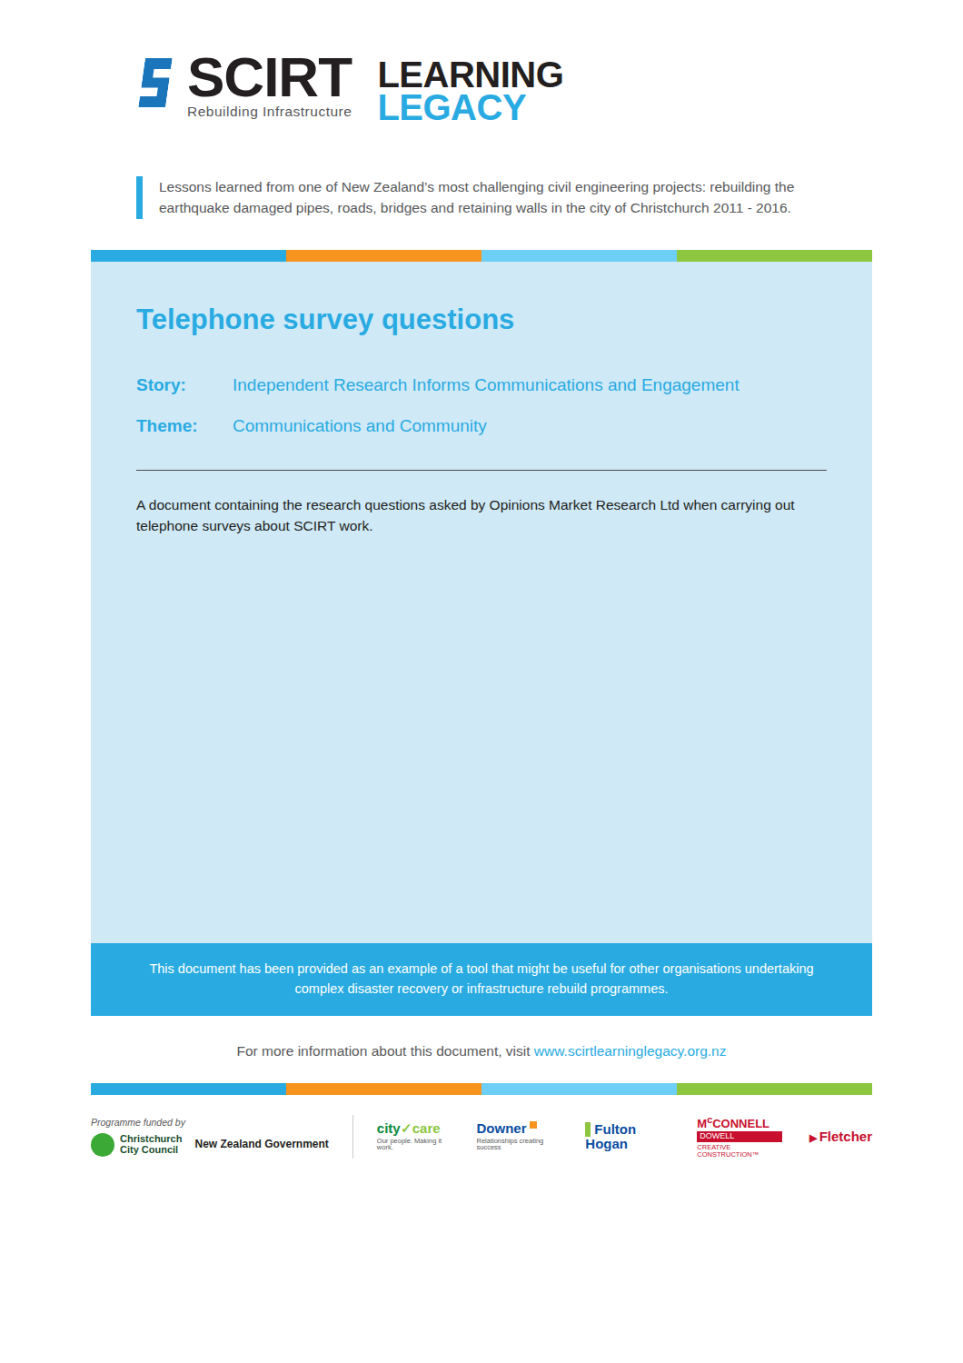SCIRT
Rebuilding Infrastructure
LEARNING
LEGACY
Lessons learned from one of New Zealand’s most challenging civil engineering projects: rebuilding the earthquake damaged pipes, roads, bridges and retaining walls in the city of Christchurch 2011 - 2016.
Telephone survey questions
Story:
Independent Research Informs Communications and Engagement
Theme:
Communications and Community
A document containing the research questions asked by Opinions Market Research Ltd when carrying out telephone surveys about SCIRT work.
This document has been provided as an example of a tool that might be useful for other organisations undertaking complex disaster recovery or infrastructure rebuild programmes.
For more information about this document, visit www.scirtlearninglegacy.org.nz
Programme funded by
Christchurch
City Council
New Zealand Government
city✓care
Our people. Making it work.
Downer
Relationships creating success
Fulton Hogan
McCONNELL
DOWELL
CREATIVE CONSTRUCTION™
Fletcher